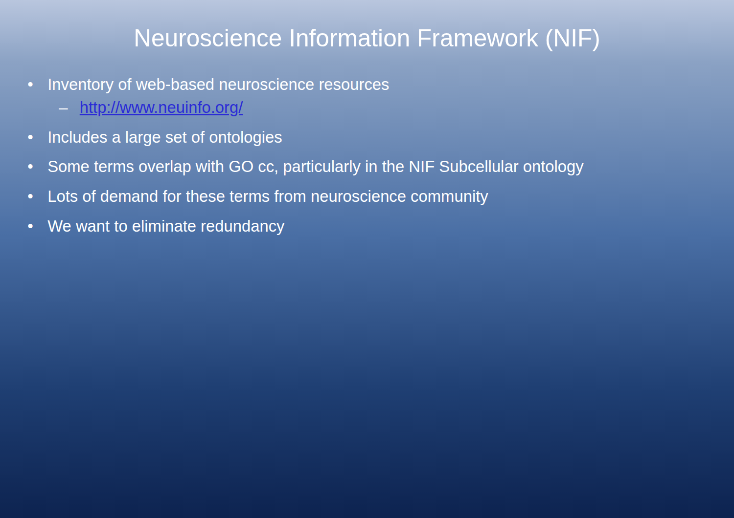Neuroscience Information Framework (NIF)
Inventory of web-based neuroscience resources
http://www.neuinfo.org/
Includes a large set of ontologies
Some terms overlap with GO cc, particularly in the NIF Subcellular ontology
Lots of demand for these terms from neuroscience community
We want to eliminate redundancy